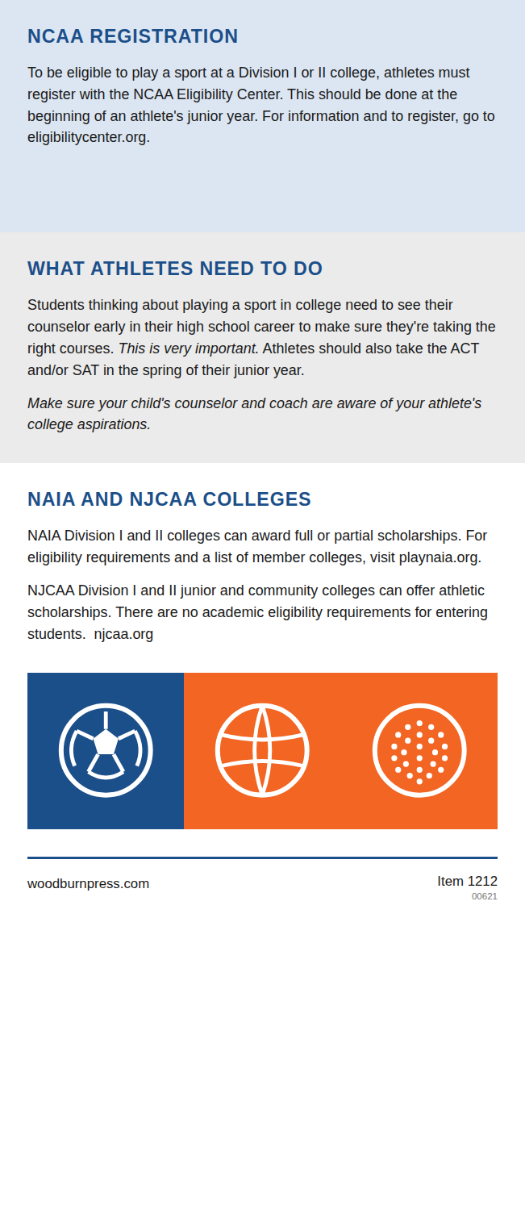NCAA Registration
To be eligible to play a sport at a Division I or II college, athletes must register with the NCAA Eligibility Center. This should be done at the beginning of an athlete's junior year. For information and to register, go to eligibilitycenter.org.
What Athletes Need to Do
Students thinking about playing a sport in college need to see their counselor early in their high school career to make sure they're taking the right courses. This is very important. Athletes should also take the ACT and/or SAT in the spring of their junior year.
Make sure your child's counselor and coach are aware of your athlete's college aspirations.
NAIA and NJCAA Colleges
NAIA Division I and II colleges can award full or partial scholarships. For eligibility requirements and a list of member colleges, visit playnaia.org.
NJCAA Division I and II junior and community colleges can offer athletic scholarships. There are no academic eligibility requirements for entering students. njcaa.org
woodburnpress.com
Item 1212 00621